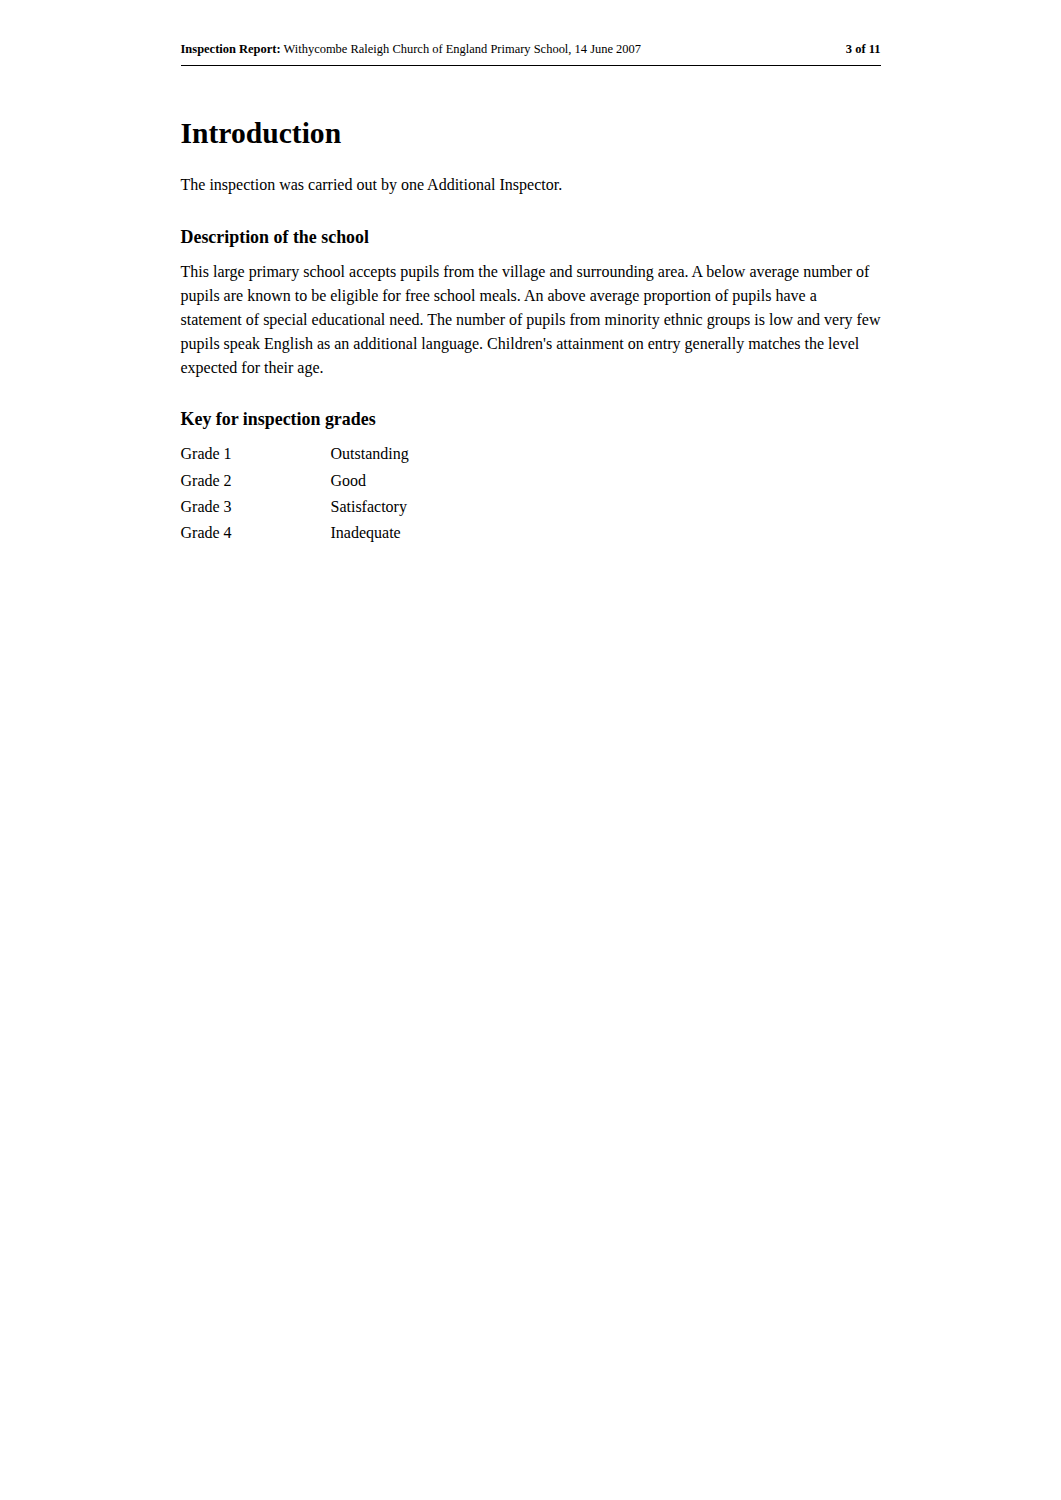Inspection Report: Withycombe Raleigh Church of England Primary School, 14 June 2007
3 of 11
Introduction
The inspection was carried out by one Additional Inspector.
Description of the school
This large primary school accepts pupils from the village and surrounding area. A below average number of pupils are known to be eligible for free school meals. An above average proportion of pupils have a statement of special educational need. The number of pupils from minority ethnic groups is low and very few pupils speak English as an additional language. Children's attainment on entry generally matches the level expected for their age.
Key for inspection grades
| Grade 1 | Outstanding |
| Grade 2 | Good |
| Grade 3 | Satisfactory |
| Grade 4 | Inadequate |